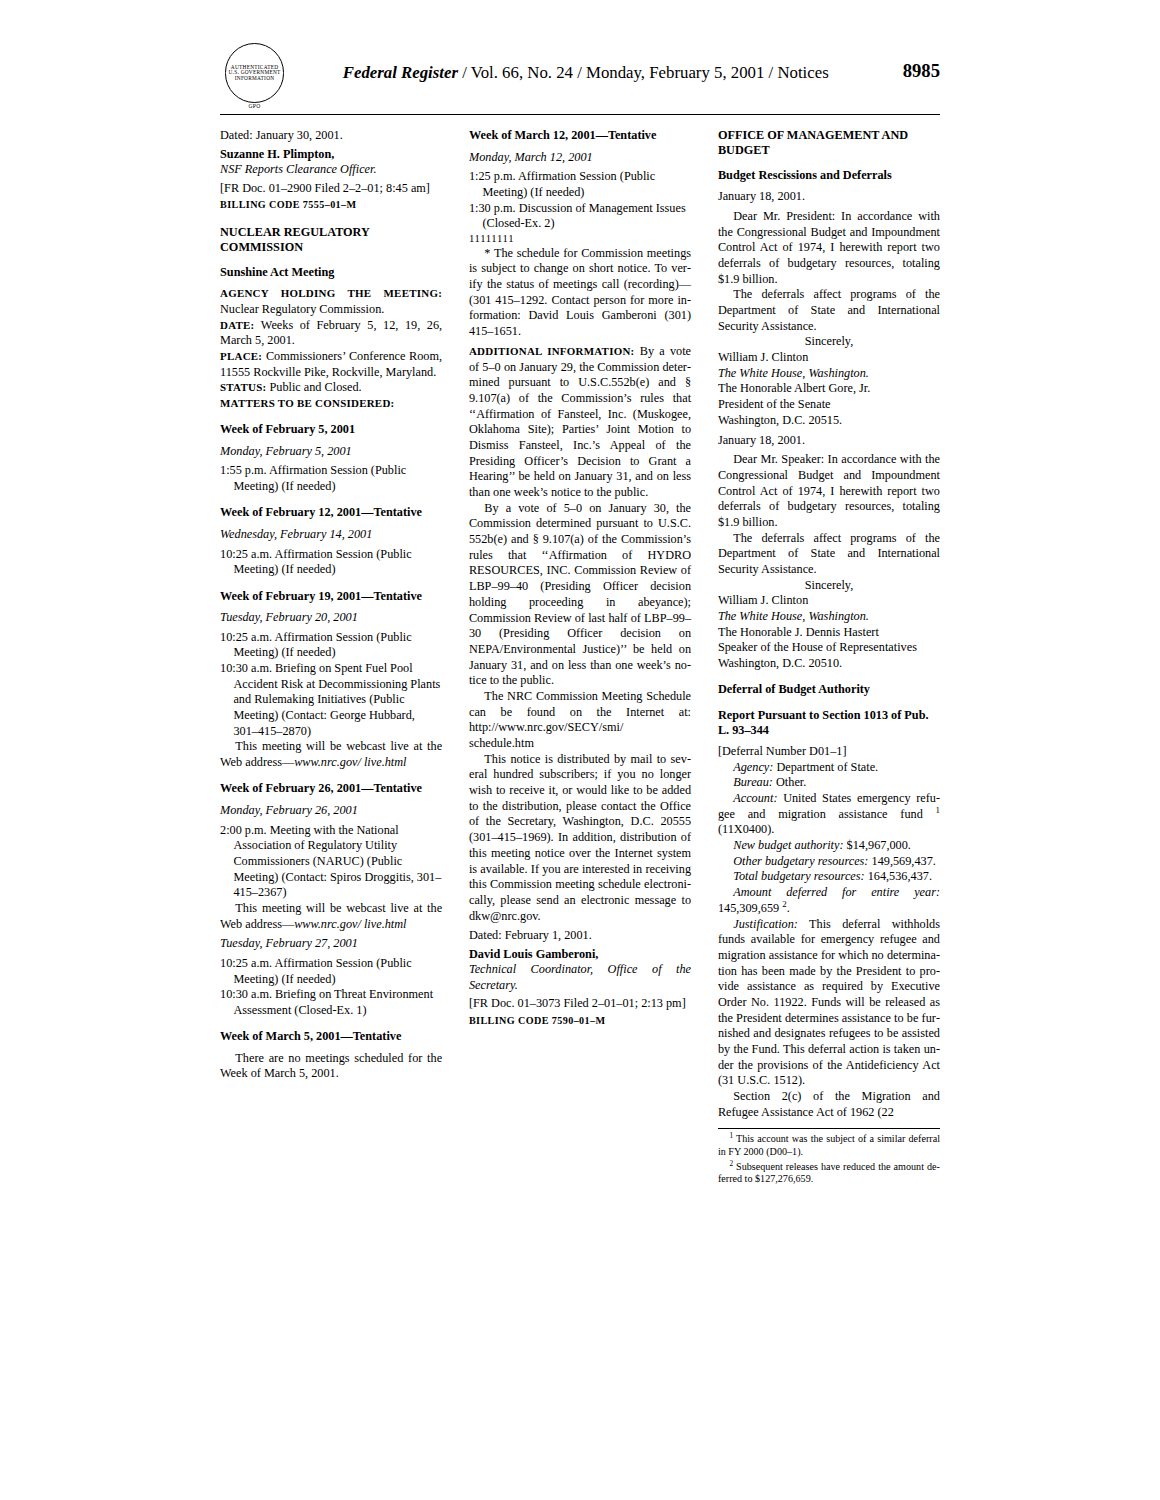AUTHENTICATED
U.S. GOVERNMENT
INFORMATION
GPO
Federal Register / Vol. 66, No. 24 / Monday, February 5, 2001 / Notices
8985
Dated: January 30, 2001.
Suzanne H. Plimpton,
NSF Reports Clearance Officer.
[FR Doc. 01–2900 Filed 2–2–01; 8:45 am]
BILLING CODE 7555–01–M
NUCLEAR REGULATORY COMMISSION
Sunshine Act Meeting
AGENCY HOLDING THE MEETING: Nuclear Regulatory Commission.
DATE: Weeks of February 5, 12, 19, 26, March 5, 2001.
PLACE: Commissioners’ Conference Room, 11555 Rockville Pike, Rockville, Maryland.
STATUS: Public and Closed.
MATTERS TO BE CONSIDERED:
Week of February 5, 2001
Monday, February 5, 2001
1:55 p.m. Affirmation Session (Public Meeting) (If needed)
Week of February 12, 2001—Tentative
Wednesday, February 14, 2001
10:25 a.m. Affirmation Session (Public Meeting) (If needed)
Week of February 19, 2001—Tentative
Tuesday, February 20, 2001
10:25 a.m. Affirmation Session (Public Meeting) (If needed)
10:30 a.m. Briefing on Spent Fuel Pool Accident Risk at Decommissioning Plants and Rulemaking Initiatives (Public Meeting) (Contact: George Hubbard, 301–415–2870)
This meeting will be webcast live at the Web address—www.nrc.gov/ live.html
Week of February 26, 2001—Tentative
Monday, February 26, 2001
2:00 p.m. Meeting with the National Association of Regulatory Utility Commissioners (NARUC) (Public Meeting) (Contact: Spiros Droggitis, 301–415–2367)
This meeting will be webcast live at the Web address—www.nrc.gov/ live.html
Tuesday, February 27, 2001
10:25 a.m. Affirmation Session (Public Meeting) (If needed)
10:30 a.m. Briefing on Threat Environment Assessment (Closed-Ex. 1)
Week of March 5, 2001—Tentative
There are no meetings scheduled for the Week of March 5, 2001.
Week of March 12, 2001—Tentative
Monday, March 12, 2001
1:25 p.m. Affirmation Session (Public Meeting) (If needed)
1:30 p.m. Discussion of Management Issues (Closed-Ex. 2)
11111111
* The schedule for Commission meetings is subject to change on short notice. To verify the status of meetings call (recording)—(301 415–1292. Contact person for more information: David Louis Gamberoni (301) 415–1651.
ADDITIONAL INFORMATION: By a vote of 5–0 on January 29, the Commission determined pursuant to U.S.C.552b(e) and § 9.107(a) of the Commission’s rules that ‘‘Affirmation of Fansteel, Inc. (Muskogee, Oklahoma Site); Parties’ Joint Motion to Dismiss Fansteel, Inc.’s Appeal of the Presiding Officer’s Decision to Grant a Hearing’’ be held on January 31, and on less than one week’s notice to the public.
By a vote of 5–0 on January 30, the Commission determined pursuant to U.S.C. 552b(e) and § 9.107(a) of the Commission’s rules that ‘‘Affirmation of HYDRO RESOURCES, INC. Commission Review of LBP–99–40 (Presiding Officer decision holding proceeding in abeyance); Commission Review of last half of LBP–99–30 (Presiding Officer decision on NEPA/Environmental Justice)’’ be held on January 31, and on less than one week’s notice to the public.
The NRC Commission Meeting Schedule can be found on the Internet at: http://www.nrc.gov/SECY/smi/ schedule.htm
This notice is distributed by mail to several hundred subscribers; if you no longer wish to receive it, or would like to be added to the distribution, please contact the Office of the Secretary, Washington, D.C. 20555 (301–415–1969). In addition, distribution of this meeting notice over the Internet system is available. If you are interested in receiving this Commission meeting schedule electronically, please send an electronic message to dkw@nrc.gov.
Dated: February 1, 2001.
David Louis Gamberoni,
Technical Coordinator, Office of the Secretary.
[FR Doc. 01–3073 Filed 2–01–01; 2:13 pm]
BILLING CODE 7590–01–M
OFFICE OF MANAGEMENT AND BUDGET
Budget Rescissions and Deferrals
January 18, 2001.
Dear Mr. President: In accordance with the Congressional Budget and Impoundment Control Act of 1974, I herewith report two deferrals of budgetary resources, totaling $1.9 billion.
The deferrals affect programs of the Department of State and International Security Assistance.
Sincerely,
William J. Clinton
The White House, Washington.
The Honorable Albert Gore, Jr.
President of the Senate
Washington, D.C. 20515.
January 18, 2001.
Dear Mr. Speaker: In accordance with the Congressional Budget and Impoundment Control Act of 1974, I herewith report two deferrals of budgetary resources, totaling $1.9 billion.
The deferrals affect programs of the Department of State and International Security Assistance.
Sincerely,
William J. Clinton
The White House, Washington.
The Honorable J. Dennis Hastert
Speaker of the House of Representatives
Washington, D.C. 20510.
Deferral of Budget Authority
Report Pursuant to Section 1013 of Pub. L. 93–344
[Deferral Number D01–1]
Agency: Department of State.
Bureau: Other.
Account: United States emergency refugee and migration assistance fund 1 (11X0400).
New budget authority: $14,967,000.
Other budgetary resources: 149,569,437.
Total budgetary resources: 164,536,437.
Amount deferred for entire year: 145,309,659 2.
Justification: This deferral withholds funds available for emergency refugee and migration assistance for which no determination has been made by the President to provide assistance as required by Executive Order No. 11922. Funds will be released as the President determines assistance to be furnished and designates refugees to be assisted by the Fund. This deferral action is taken under the provisions of the Antideficiency Act (31 U.S.C. 1512).
Section 2(c) of the Migration and Refugee Assistance Act of 1962 (22
1 This account was the subject of a similar deferral in FY 2000 (D00–1).
2 Subsequent releases have reduced the amount deferred to $127,276,659.